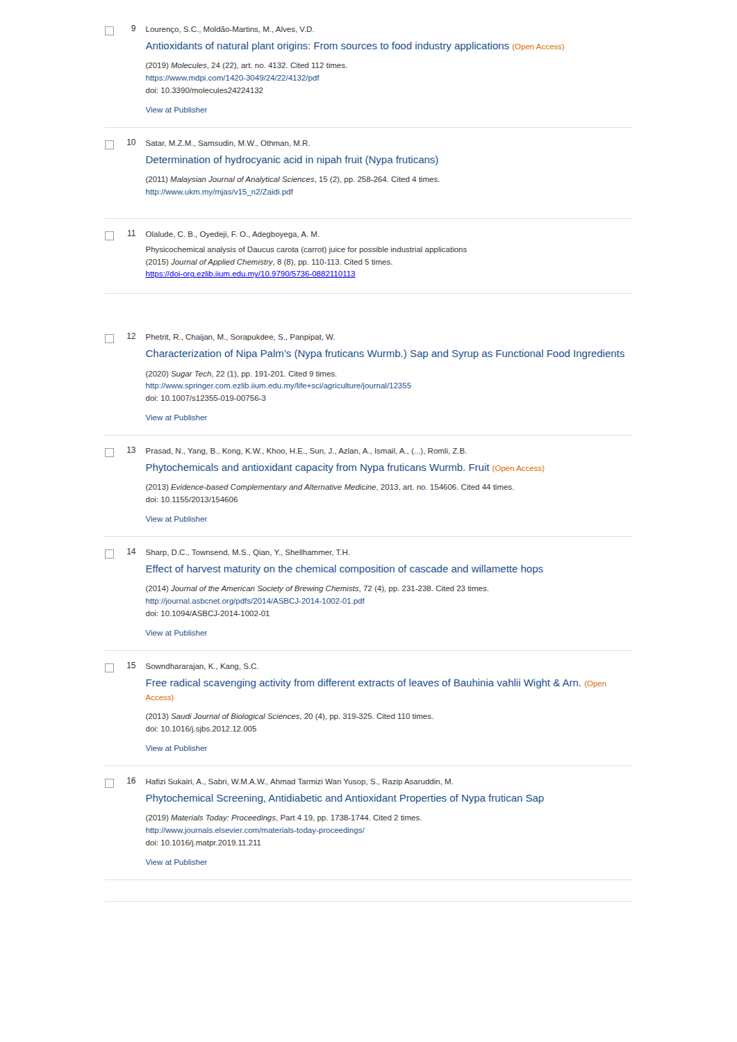9
Lourenço, S.C., Moldão-Martins, M., Alves, V.D.
Antioxidants of natural plant origins: From sources to food industry applications (Open Access)
(2019) Molecules, 24 (22), art. no. 4132. Cited 112 times.
https://www.mdpi.com/1420-3049/24/22/4132/pdf
doi: 10.3390/molecules24224132
View at Publisher
10
Satar, M.Z.M., Samsudin, M.W., Othman, M.R.
Determination of hydrocyanic acid in nipah fruit (Nypa fruticans)
(2011) Malaysian Journal of Analytical Sciences, 15 (2), pp. 258-264. Cited 4 times.
http://www.ukm.my/mjas/v15_n2/Zaidi.pdf
11
Olalude, C. B., Oyedeji, F. O., Adegboyega, A. M.
Physicochemical analysis of Daucus carota (carrot) juice for possible industrial applications
(2015) Journal of Applied Chemistry, 8 (8), pp. 110-113. Cited 5 times.
https://doi-org.ezlib.iium.edu.my/10.9790/5736-0882110113
12
Phetrit, R., Chaijan, M., Sorapukdee, S., Panpipat, W.
Characterization of Nipa Palm’s (Nypa fruticans Wurmb.) Sap and Syrup as Functional Food Ingredients
(2020) Sugar Tech, 22 (1), pp. 191-201. Cited 9 times.
http://www.springer.com.ezlib.iium.edu.my/life+sci/agriculture/journal/12355
doi: 10.1007/s12355-019-00756-3
View at Publisher
13
Prasad, N., Yang, B., Kong, K.W., Khoo, H.E., Sun, J., Azlan, A., Ismail, A., (...), Romli, Z.B.
Phytochemicals and antioxidant capacity from Nypa fruticans Wurmb. Fruit (Open Access)
(2013) Evidence-based Complementary and Alternative Medicine, 2013, art. no. 154606. Cited 44 times.
doi: 10.1155/2013/154606
View at Publisher
14
Sharp, D.C., Townsend, M.S., Qian, Y., Shellhammer, T.H.
Effect of harvest maturity on the chemical composition of cascade and willamette hops
(2014) Journal of the American Society of Brewing Chemists, 72 (4), pp. 231-238. Cited 23 times.
http://journal.asbcnet.org/pdfs/2014/ASBCJ-2014-1002-01.pdf
doi: 10.1094/ASBCJ-2014-1002-01
View at Publisher
15
Sowndhararajan, K., Kang, S.C.
Free radical scavenging activity from different extracts of leaves of Bauhinia vahlii Wight & Arn. (Open Access)
(2013) Saudi Journal of Biological Sciences, 20 (4), pp. 319-325. Cited 110 times.
doi: 10.1016/j.sjbs.2012.12.005
View at Publisher
16
Hafizi Sukairi, A., Sabri, W.M.A.W., Ahmad Tarmizi Wan Yusop, S., Razip Asaruddin, M.
Phytochemical Screening, Antidiabetic and Antioxidant Properties of Nypa frutican Sap
(2019) Materials Today: Proceedings, Part 4 19, pp. 1738-1744. Cited 2 times.
http://www.journals.elsevier.com/materials-today-proceedings/
doi: 10.1016/j.matpr.2019.11.211
View at Publisher